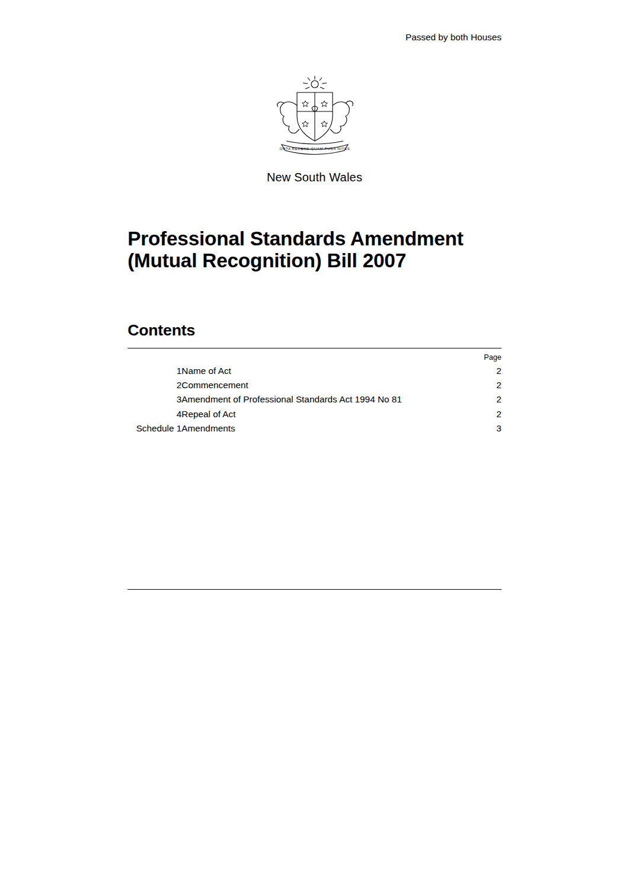Passed by both Houses
ORTA RECENS QUAM PURA NITES
New South Wales
Professional Standards Amendment (Mutual Recognition) Bill 2007
Contents
| | | Page |
| 1 | Name of Act | 2 |
| 2 | Commencement | 2 |
| 3 | Amendment of Professional Standards Act 1994 No 81 | 2 |
| 4 | Repeal of Act | 2 |
| Schedule 1 | Amendments | 3 |